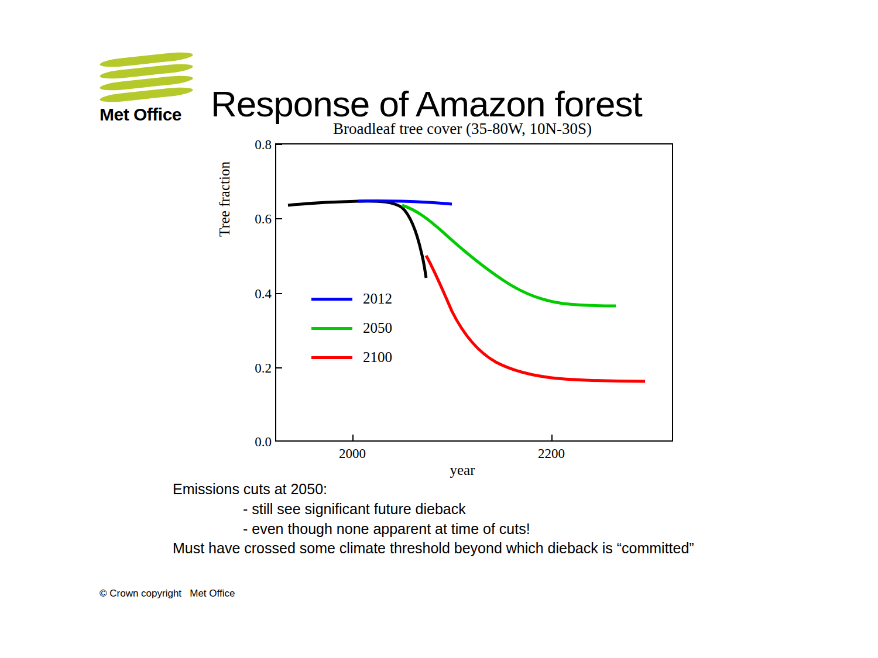Met Office
Response of Amazon forest
Broadleaf tree cover (35-80W, 10N-30S)
0.8
0.6
0.4
0.2
0.0
2000
2200
2012
2050
2100
Tree fraction
year
Emissions cuts at 2050:
- still see significant future dieback
- even though none apparent at time of cuts!
Must have crossed some climate threshold beyond which dieback is “committed”
© Crown copyright Met Office